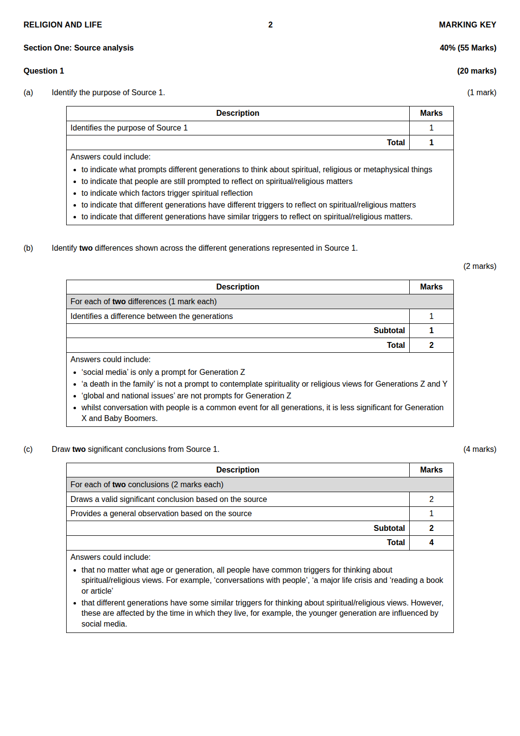RELIGION AND LIFE 2 MARKING KEY
Section One: Source analysis 40% (55 Marks)
Question 1 (20 marks)
(a) Identify the purpose of Source 1. (1 mark)
| Description | Marks |
| --- | --- |
| Identifies the purpose of Source 1 | 1 |
| Total | 1 |
| Answers could include: to indicate what prompts different generations to think about spiritual, religious or metaphysical things to indicate that people are still prompted to reflect on spiritual/religious matters to indicate which factors trigger spiritual reflection to indicate that different generations have different triggers to reflect on spiritual/religious matters to indicate that different generations have similar triggers to reflect on spiritual/religious matters. |
(b) Identify two differences shown across the different generations represented in Source 1.
(2 marks)
| Description | Marks |
| --- | --- |
| For each of two differences (1 mark each) |
| Identifies a difference between the generations | 1 |
| Subtotal | 1 |
| Total | 2 |
| Answers could include: ‘social media’ is only a prompt for Generation Z ‘a death in the family’ is not a prompt to contemplate spirituality or religious views for Generations Z and Y ‘global and national issues’ are not prompts for Generation Z whilst conversation with people is a common event for all generations, it is less significant for Generation X and Baby Boomers. |
(c) Draw two significant conclusions from Source 1. (4 marks)
| Description | Marks |
| --- | --- |
| For each of two conclusions (2 marks each) |
| Draws a valid significant conclusion based on the source | 2 |
| Provides a general observation based on the source | 1 |
| Subtotal | 2 |
| Total | 4 |
| Answers could include: that no matter what age or generation, all people have common triggers for thinking about spiritual/religious views. For example, ‘conversations with people’, ‘a major life crisis and ‘reading a book or article’ that different generations have some similar triggers for thinking about spiritual/religious views. However, these are affected by the time in which they live, for example, the younger generation are influenced by social media. |